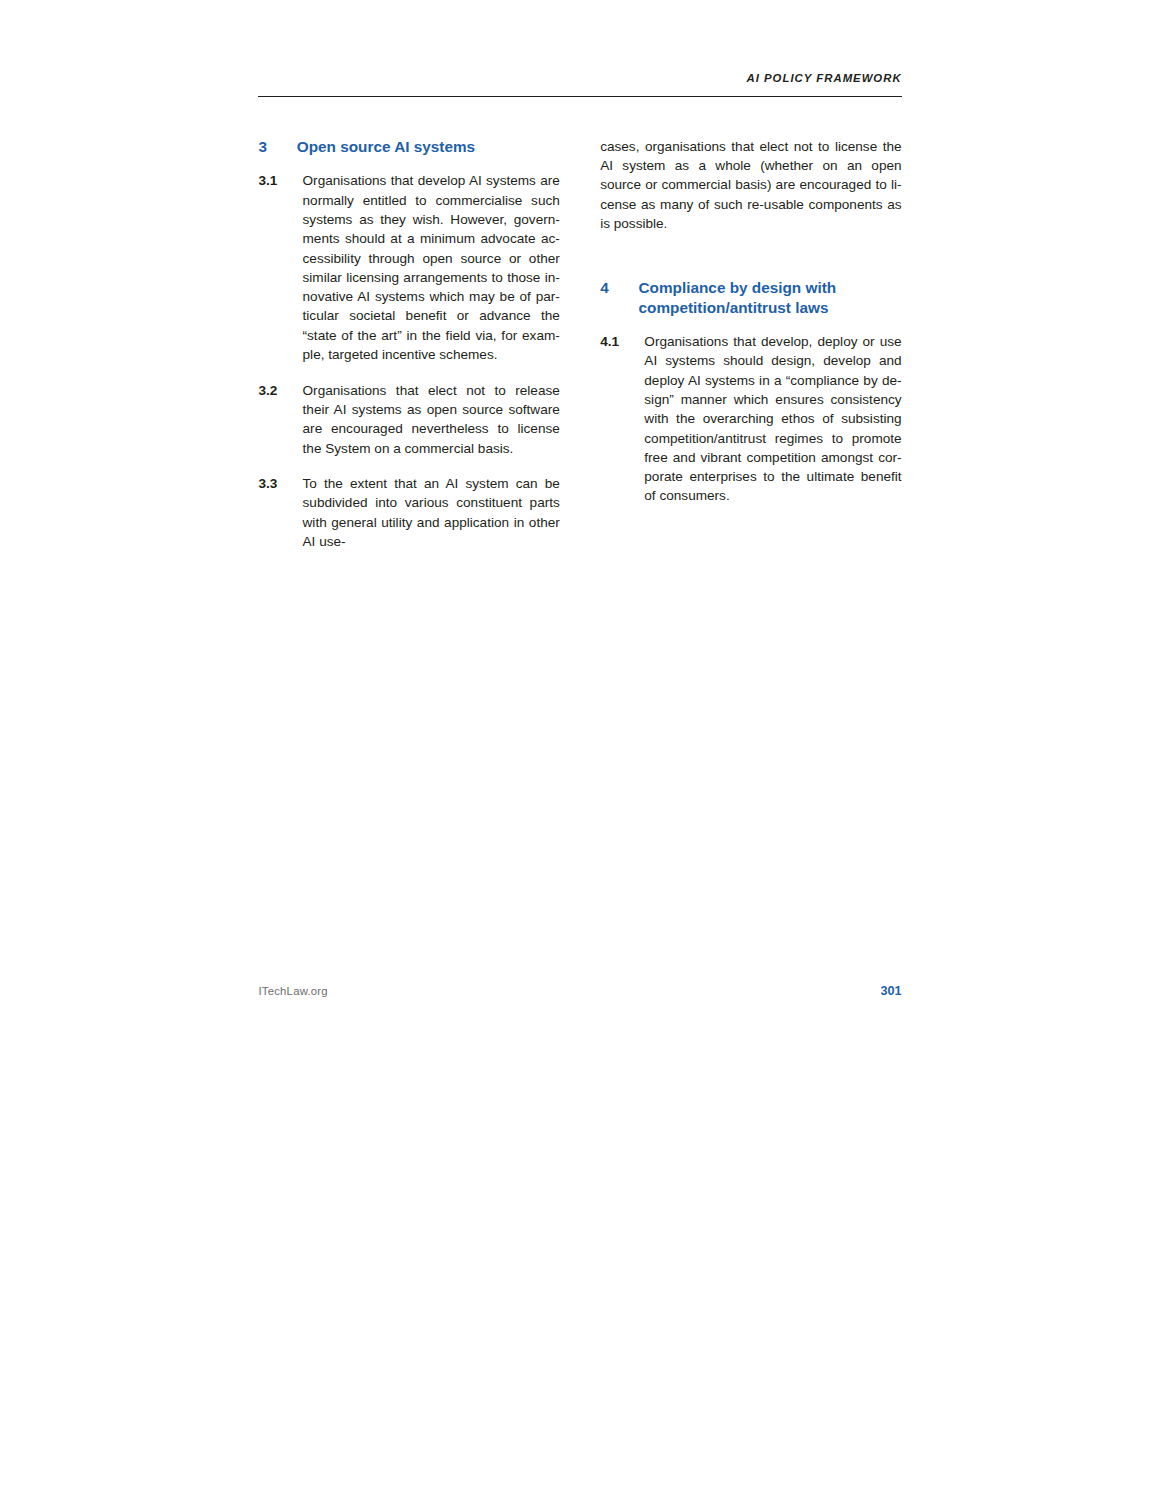AI Policy Framework
3 Open source AI systems
3.1 Organisations that develop AI systems are normally entitled to commercialise such systems as they wish. However, governments should at a minimum advocate accessibility through open source or other similar licensing arrangements to those innovative AI systems which may be of particular societal benefit or advance the “state of the art” in the field via, for example, targeted incentive schemes.
3.2 Organisations that elect not to release their AI systems as open source software are encouraged nevertheless to license the System on a commercial basis.
3.3 To the extent that an AI system can be subdivided into various constituent parts with general utility and application in other AI use-
cases, organisations that elect not to license the AI system as a whole (whether on an open source or commercial basis) are encouraged to license as many of such re-usable components as is possible.
4 Compliance by design with competition/antitrust laws
4.1 Organisations that develop, deploy or use AI systems should design, develop and deploy AI systems in a “compliance by design” manner which ensures consistency with the overarching ethos of subsisting competition/antitrust regimes to promote free and vibrant competition amongst corporate enterprises to the ultimate benefit of consumers.
ITechLaw.org 301